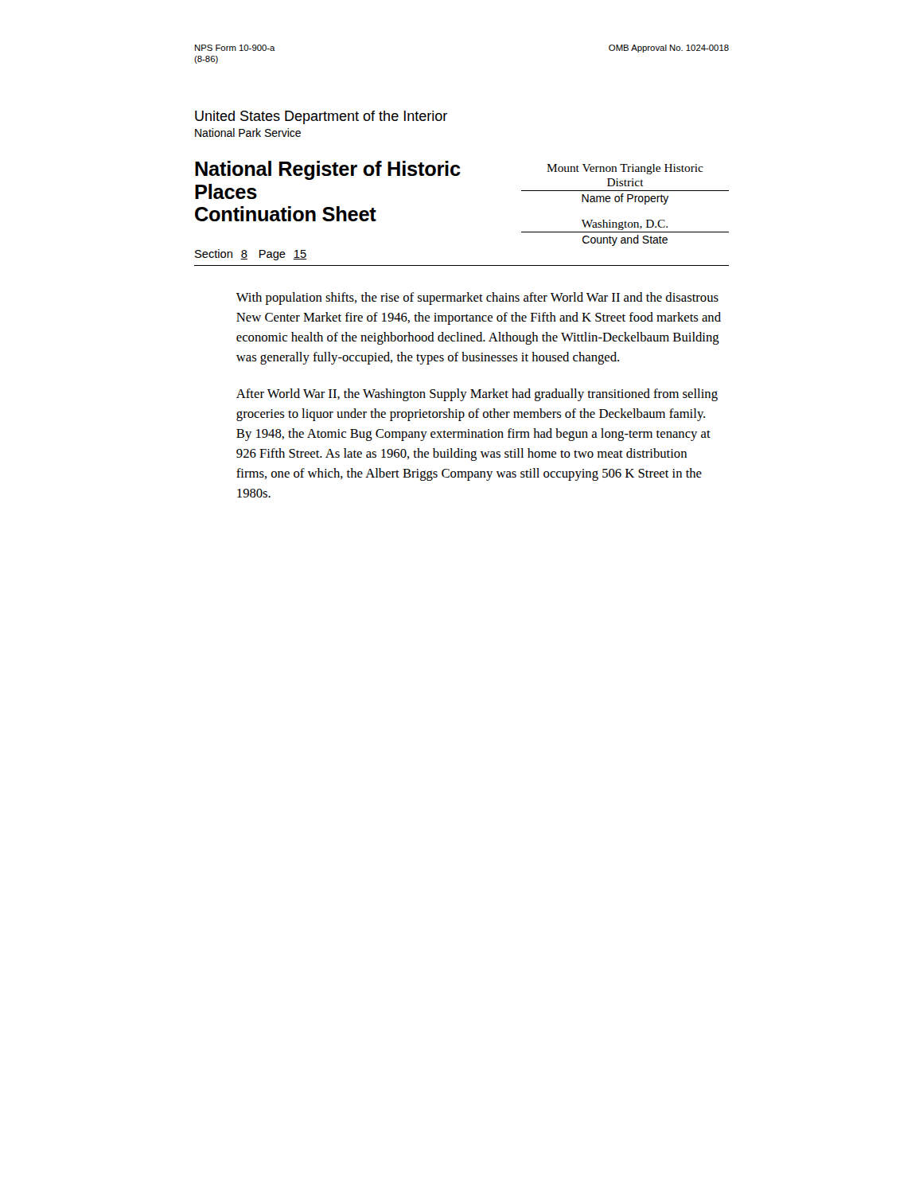NPS Form 10-900-a
(8-86)
OMB Approval No. 1024-0018
United States Department of the Interior
National Park Service
National Register of Historic Places
Continuation Sheet
Mount Vernon Triangle Historic District Name of Property
Washington, D.C. County and State
Section 8 Page 15
With population shifts, the rise of supermarket chains after World War II and the disastrous New Center Market fire of 1946, the importance of the Fifth and K Street food markets and economic health of the neighborhood declined. Although the Wittlin-Deckelbaum Building was generally fully-occupied, the types of businesses it housed changed.
After World War II, the Washington Supply Market had gradually transitioned from selling groceries to liquor under the proprietorship of other members of the Deckelbaum family. By 1948, the Atomic Bug Company extermination firm had begun a long-term tenancy at 926 Fifth Street. As late as 1960, the building was still home to two meat distribution firms, one of which, the Albert Briggs Company was still occupying 506 K Street in the 1980s.